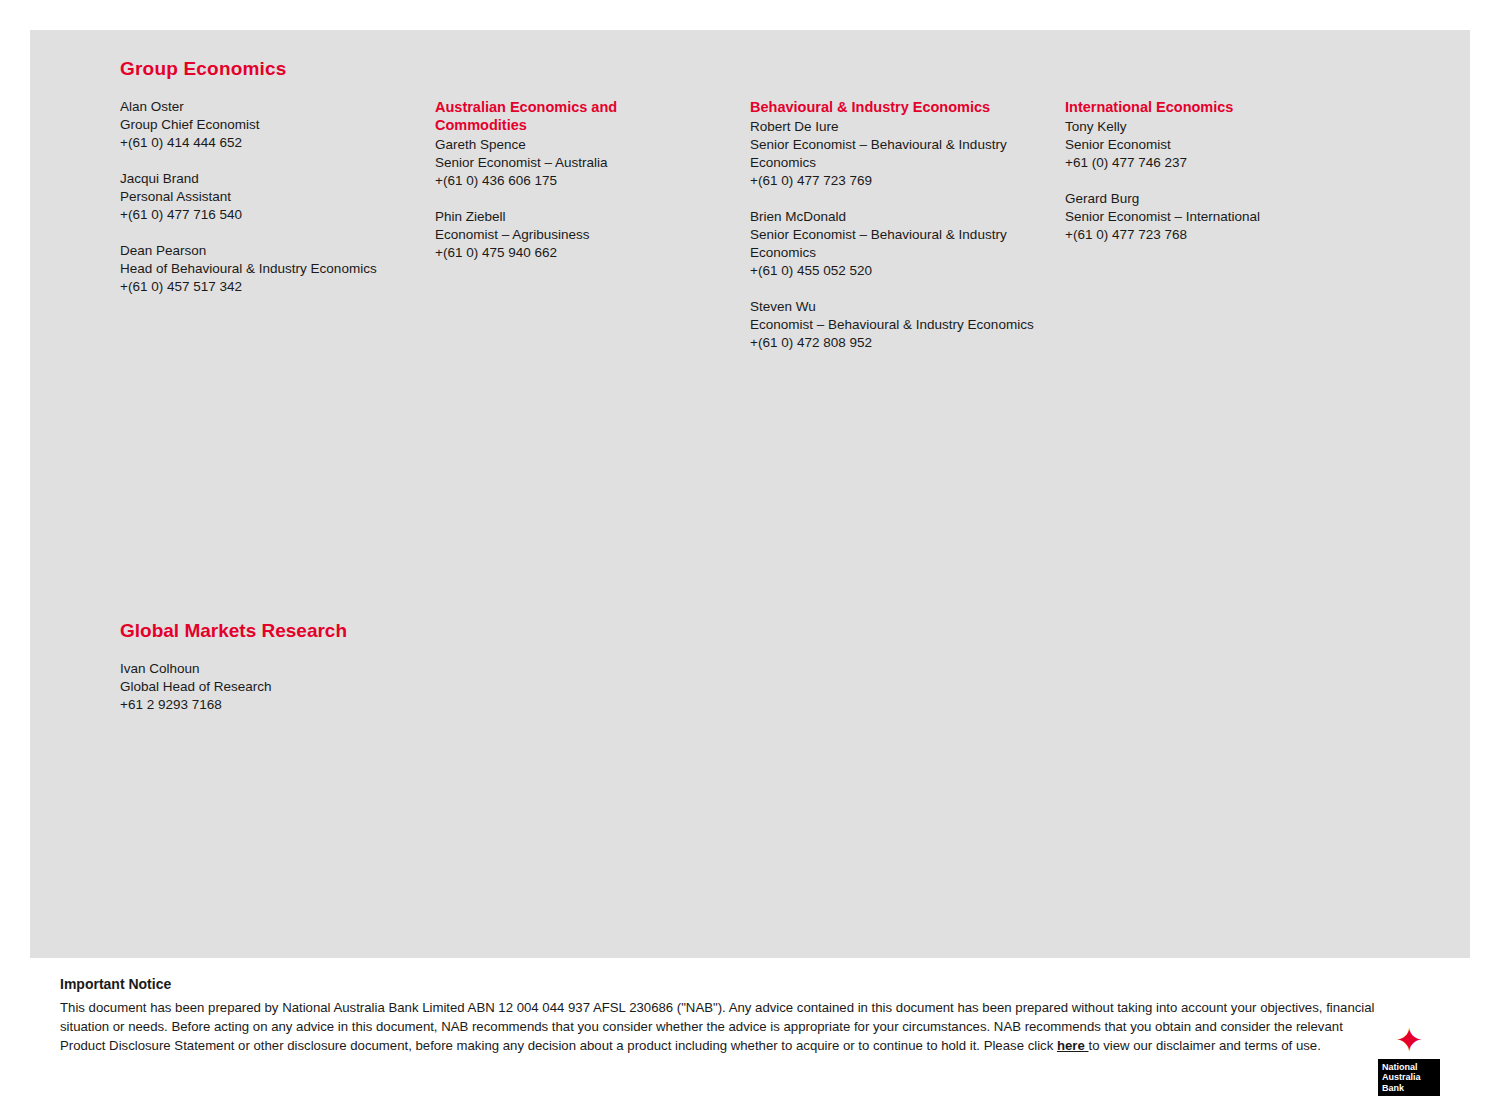Group Economics
Alan Oster
Group Chief Economist
+(61 0) 414 444 652
Jacqui Brand
Personal Assistant
+(61 0) 477 716 540
Dean Pearson
Head of Behavioural & Industry Economics
+(61 0) 457 517 342
Australian Economics and Commodities
Gareth Spence
Senior Economist – Australia
+(61 0) 436 606 175
Phin Ziebell
Economist – Agribusiness
+(61 0) 475 940 662
Behavioural & Industry Economics
Robert De Iure
Senior Economist – Behavioural & Industry Economics
+(61 0) 477 723 769
Brien McDonald
Senior Economist – Behavioural & Industry Economics
+(61 0) 455 052 520
Steven Wu
Economist – Behavioural & Industry Economics
+(61 0) 472 808 952
International Economics
Tony Kelly
Senior Economist
+61 (0) 477 746 237
Gerard Burg
Senior Economist – International
+(61 0) 477 723 768
Global Markets Research
Ivan Colhoun
Global Head of Research
+61 2 9293 7168
Important Notice
This document has been prepared by National Australia Bank Limited ABN 12 004 044 937 AFSL 230686 ("NAB"). Any advice contained in this document has been prepared without taking into account your objectives, financial situation or needs. Before acting on any advice in this document, NAB recommends that you consider whether the advice is appropriate for your circumstances. NAB recommends that you obtain and consider the relevant Product Disclosure Statement or other disclosure document, before making any decision about a product including whether to acquire or to continue to hold it. Please click here to view our disclaimer and terms of use.
✦
National
Australia
Bank